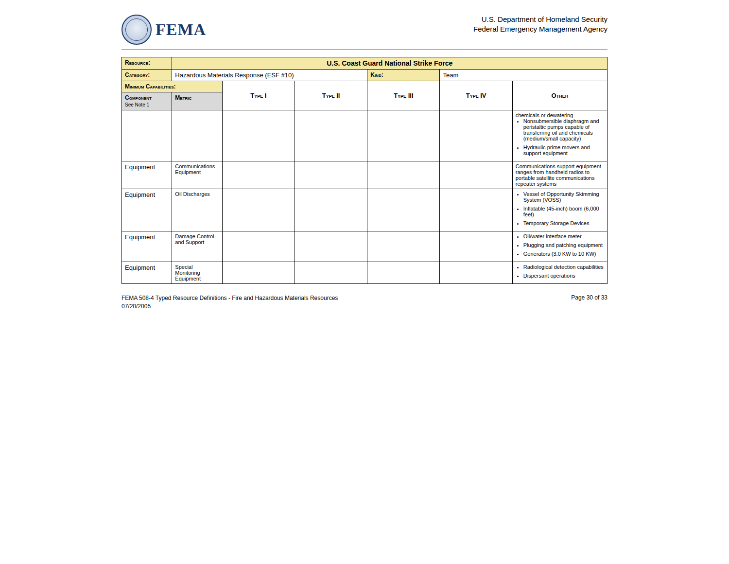FEMA
U.S. Department of Homeland Security
Federal Emergency Management Agency
| Resource: | U.S. Coast Guard National Strike Force |
| Category: | Hazardous Materials Response (ESF #10) | Kind: | Team |
| Minimum Capabilities: | Type I | Type II | Type III | Type IV | Other |
| Component See Note 1 | Metric |
| | | | | | | chemicals or dewatering Nonsubmersible diaphragm and peristaltic pumps capable of transferring oil and chemicals (medium/small capacity) Hydraulic prime movers and support equipment |
| Equipment | Communications Equipment | | | | | Communications support equipment ranges from handheld radios to portable satellite communications repeater systems |
| Equipment | Oil Discharges | | | | | Vessel of Opportunity Skimming System (VOSS) Inflatable (45-inch) boom (6,000 feet) Temporary Storage Devices |
| Equipment | Damage Control and Support | | | | | Oil/water interface meter Plugging and patching equipment Generators (3.0 KW to 10 KW) |
| Equipment | Special Monitoring Equipment | | | | | Radiological detection capabilities Dispersant operations |
FEMA 508-4 Typed Resource Definitions - Fire and Hazardous Materials Resources
07/20/2005
Page 30 of 33